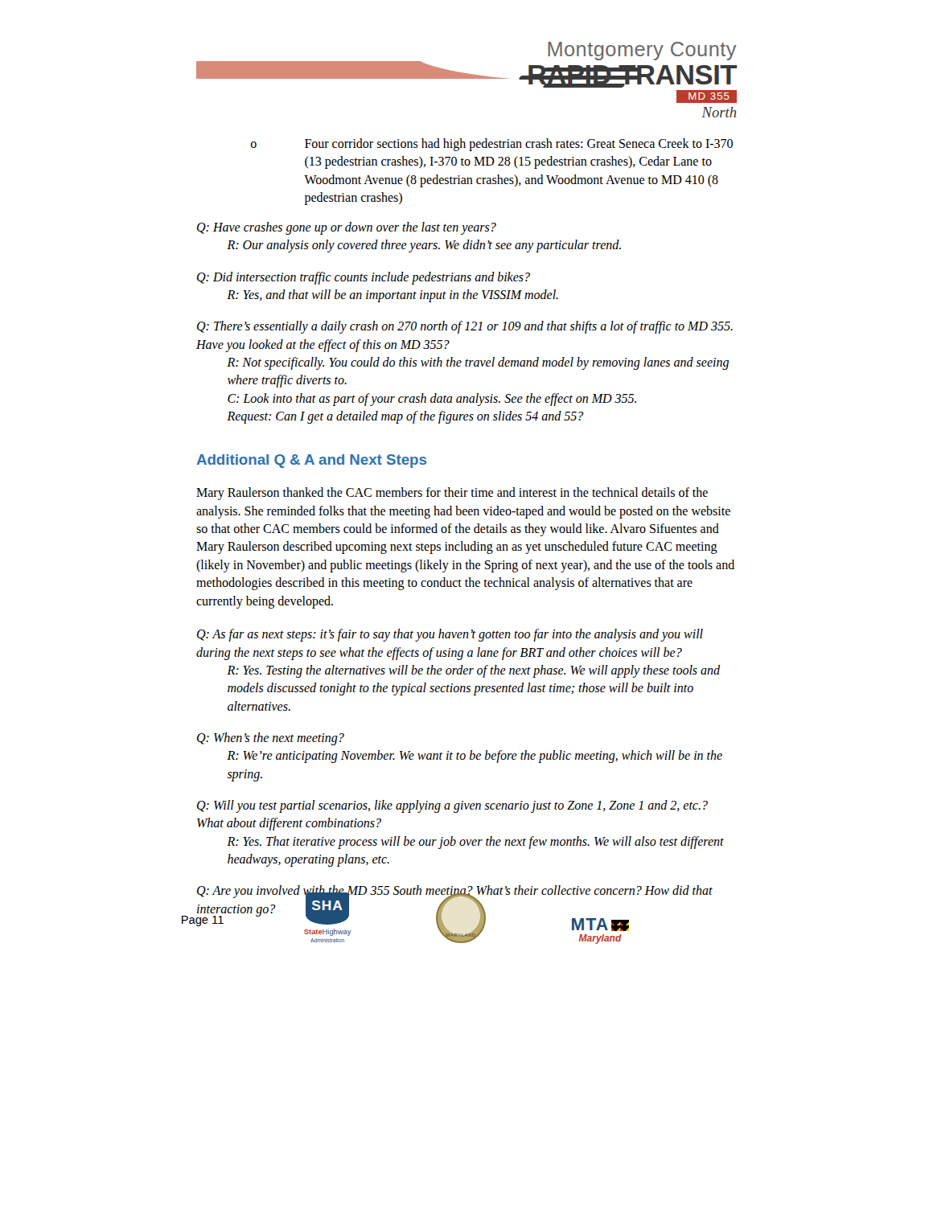Montgomery County
RAPID TRANSIT
MD 355
North
o Four corridor sections had high pedestrian crash rates: Great Seneca Creek to I-370 (13 pedestrian crashes), I-370 to MD 28 (15 pedestrian crashes), Cedar Lane to Woodmont Avenue (8 pedestrian crashes), and Woodmont Avenue to MD 410 (8 pedestrian crashes)
Q: Have crashes gone up or down over the last ten years?
R: Our analysis only covered three years. We didn’t see any particular trend.
Q: Did intersection traffic counts include pedestrians and bikes?
R: Yes, and that will be an important input in the VISSIM model.
Q: There’s essentially a daily crash on 270 north of 121 or 109 and that shifts a lot of traffic to MD 355. Have you looked at the effect of this on MD 355?
R: Not specifically. You could do this with the travel demand model by removing lanes and seeing where traffic diverts to.
C: Look into that as part of your crash data analysis. See the effect on MD 355.
Request: Can I get a detailed map of the figures on slides 54 and 55?
Additional Q & A and Next Steps
Mary Raulerson thanked the CAC members for their time and interest in the technical details of the analysis. She reminded folks that the meeting had been video-taped and would be posted on the website so that other CAC members could be informed of the details as they would like. Alvaro Sifuentes and Mary Raulerson described upcoming next steps including an as yet unscheduled future CAC meeting (likely in November) and public meetings (likely in the Spring of next year), and the use of the tools and methodologies described in this meeting to conduct the technical analysis of alternatives that are currently being developed.
Q: As far as next steps: it’s fair to say that you haven’t gotten too far into the analysis and you will during the next steps to see what the effects of using a lane for BRT and other choices will be?
R: Yes. Testing the alternatives will be the order of the next phase. We will apply these tools and models discussed tonight to the typical sections presented last time; those will be built into alternatives.
Q: When’s the next meeting?
R: We’re anticipating November. We want it to be before the public meeting, which will be in the spring.
Q: Will you test partial scenarios, like applying a given scenario just to Zone 1, Zone 1 and 2, etc.? What about different combinations?
R: Yes. That iterative process will be our job over the next few months. We will also test different headways, operating plans, etc.
Q: Are you involved with the MD 355 South meeting? What’s their collective concern? How did that interaction go?
Page 11
State Highway
Administration
MARYLAND
MTA
Maryland